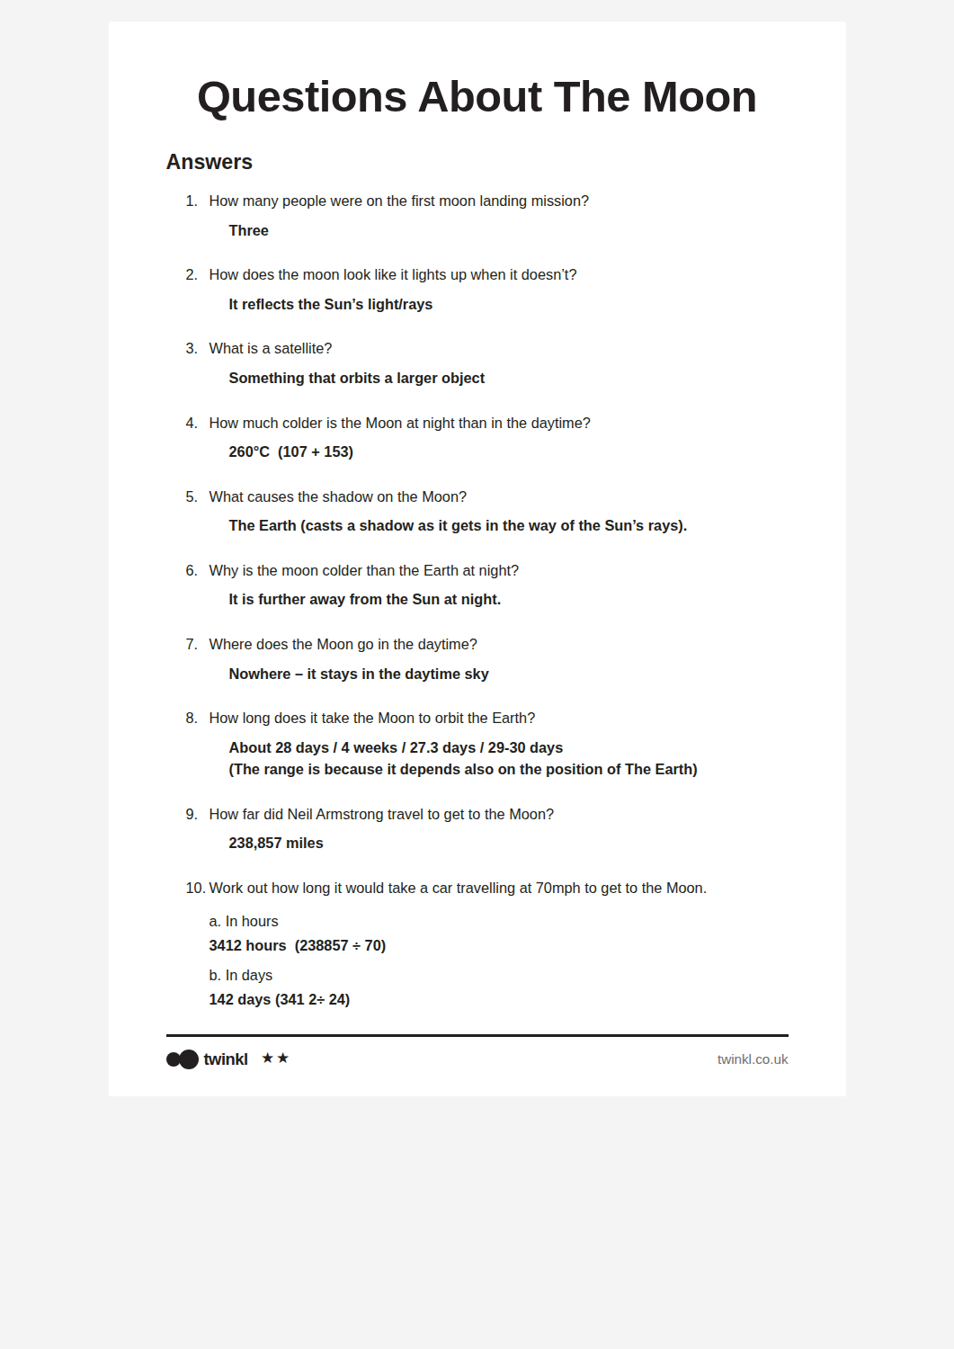Questions About The Moon
Answers
How many people were on the first moon landing mission?
Three
How does the moon look like it lights up when it doesn’t?
It reflects the Sun’s light/rays
What is a satellite?
Something that orbits a larger object
How much colder is the Moon at night than in the daytime?
260°C (107 + 153)
What causes the shadow on the Moon?
The Earth (casts a shadow as it gets in the way of the Sun’s rays).
Why is the moon colder than the Earth at night?
It is further away from the Sun at night.
Where does the Moon go in the daytime?
Nowhere – it stays in the daytime sky
How long does it take the Moon to orbit the Earth?
About 28 days / 4 weeks / 27.3 days / 29-30 days (The range is because it depends also on the position of The Earth)
How far did Neil Armstrong travel to get to the Moon?
238,857 miles
Work out how long it would take a car travelling at 70mph to get to the Moon.
a. In hours
3412 hours (238857 ÷ 70)
b. In days
142 days (341 2÷ 24)
twinkl ★★
twinkl.co.uk